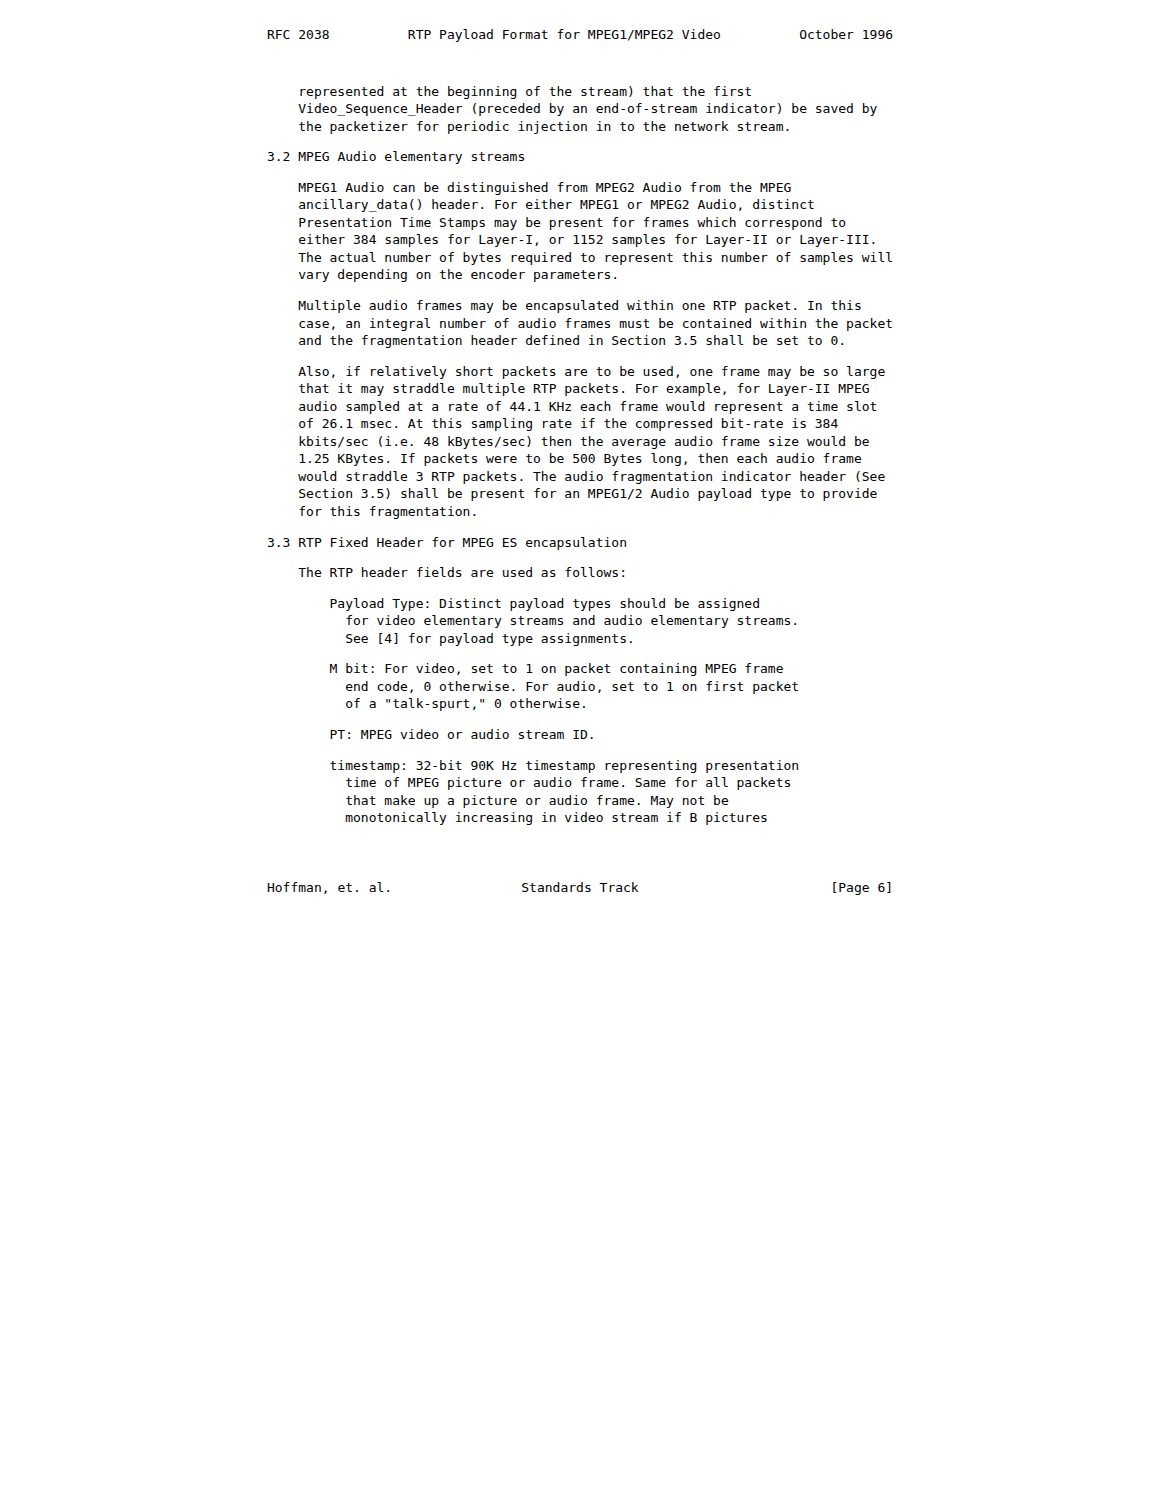RFC 2038 RTP Payload Format for MPEG1/MPEG2 Video October 1996
represented at the beginning of the stream) that the first Video_Sequence_Header (preceded by an end-of-stream indicator) be saved by the packetizer for periodic injection in to the network stream.
3.2 MPEG Audio elementary streams
MPEG1 Audio can be distinguished from MPEG2 Audio from the MPEG ancillary_data() header. For either MPEG1 or MPEG2 Audio, distinct Presentation Time Stamps may be present for frames which correspond to either 384 samples for Layer-I, or 1152 samples for Layer-II or Layer-III. The actual number of bytes required to represent this number of samples will vary depending on the encoder parameters.
Multiple audio frames may be encapsulated within one RTP packet. In this case, an integral number of audio frames must be contained within the packet and the fragmentation header defined in Section 3.5 shall be set to 0.
Also, if relatively short packets are to be used, one frame may be so large that it may straddle multiple RTP packets. For example, for Layer-II MPEG audio sampled at a rate of 44.1 KHz each frame would represent a time slot of 26.1 msec. At this sampling rate if the compressed bit-rate is 384 kbits/sec (i.e. 48 kBytes/sec) then the average audio frame size would be 1.25 KBytes. If packets were to be 500 Bytes long, then each audio frame would straddle 3 RTP packets. The audio fragmentation indicator header (See Section 3.5) shall be present for an MPEG1/2 Audio payload type to provide for this fragmentation.
3.3 RTP Fixed Header for MPEG ES encapsulation
The RTP header fields are used as follows:
Payload Type: Distinct payload types should be assigned
for video elementary streams and audio elementary streams.
See [4] for payload type assignments.
M bit: For video, set to 1 on packet containing MPEG frame
end code, 0 otherwise. For audio, set to 1 on first packet
of a "talk-spurt," 0 otherwise.
PT: MPEG video or audio stream ID.
timestamp: 32-bit 90K Hz timestamp representing presentation
time of MPEG picture or audio frame. Same for all packets
that make up a picture or audio frame. May not be
monotonically increasing in video stream if B pictures
Hoffman, et. al. Standards Track [Page 6]